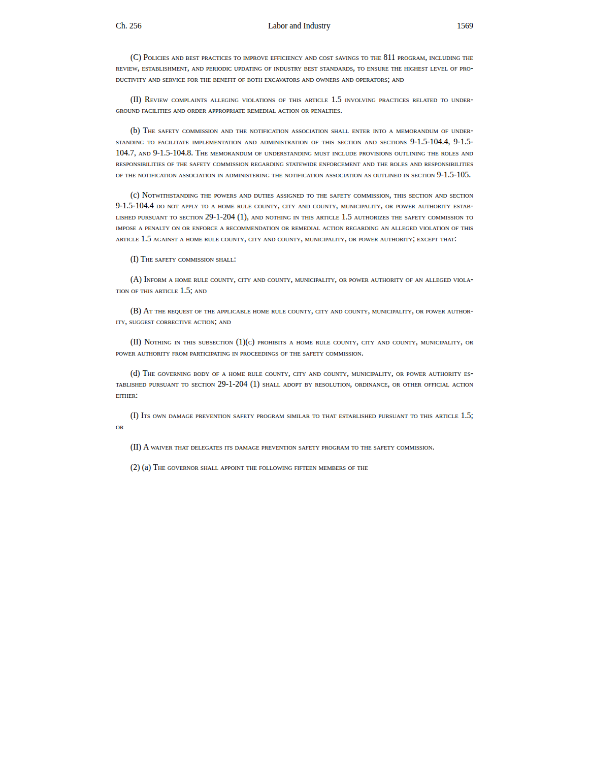Ch. 256 Labor and Industry 1569
(C) Policies and best practices to improve efficiency and cost savings to the 811 program, including the review, establishment, and periodic updating of industry best standards, to ensure the highest level of productivity and service for the benefit of both excavators and owners and operators; and
(II) Review complaints alleging violations of this article 1.5 involving practices related to underground facilities and order appropriate remedial action or penalties.
(b) The safety commission and the notification association shall enter into a memorandum of understanding to facilitate implementation and administration of this section and sections 9-1.5-104.4, 9-1.5-104.7, and 9-1.5-104.8. The memorandum of understanding must include provisions outlining the roles and responsibilities of the safety commission regarding statewide enforcement and the roles and responsibilities of the notification association in administering the notification association as outlined in section 9-1.5-105.
(c) Notwithstanding the powers and duties assigned to the safety commission, this section and section 9-1.5-104.4 do not apply to a home rule county, city and county, municipality, or power authority established pursuant to section 29-1-204 (1), and nothing in this article 1.5 authorizes the safety commission to impose a penalty on or enforce a recommendation or remedial action regarding an alleged violation of this article 1.5 against a home rule county, city and county, municipality, or power authority; except that:
(I) The safety commission shall:
(A) Inform a home rule county, city and county, municipality, or power authority of an alleged violation of this article 1.5; and
(B) At the request of the applicable home rule county, city and county, municipality, or power authority, suggest corrective action; and
(II) Nothing in this subsection (1)(c) prohibits a home rule county, city and county, municipality, or power authority from participating in proceedings of the safety commission.
(d) The governing body of a home rule county, city and county, municipality, or power authority established pursuant to section 29-1-204 (1) shall adopt by resolution, ordinance, or other official action either:
(I) Its own damage prevention safety program similar to that established pursuant to this article 1.5; or
(II) A waiver that delegates its damage prevention safety program to the safety commission.
(2) (a) The governor shall appoint the following fifteen members of the